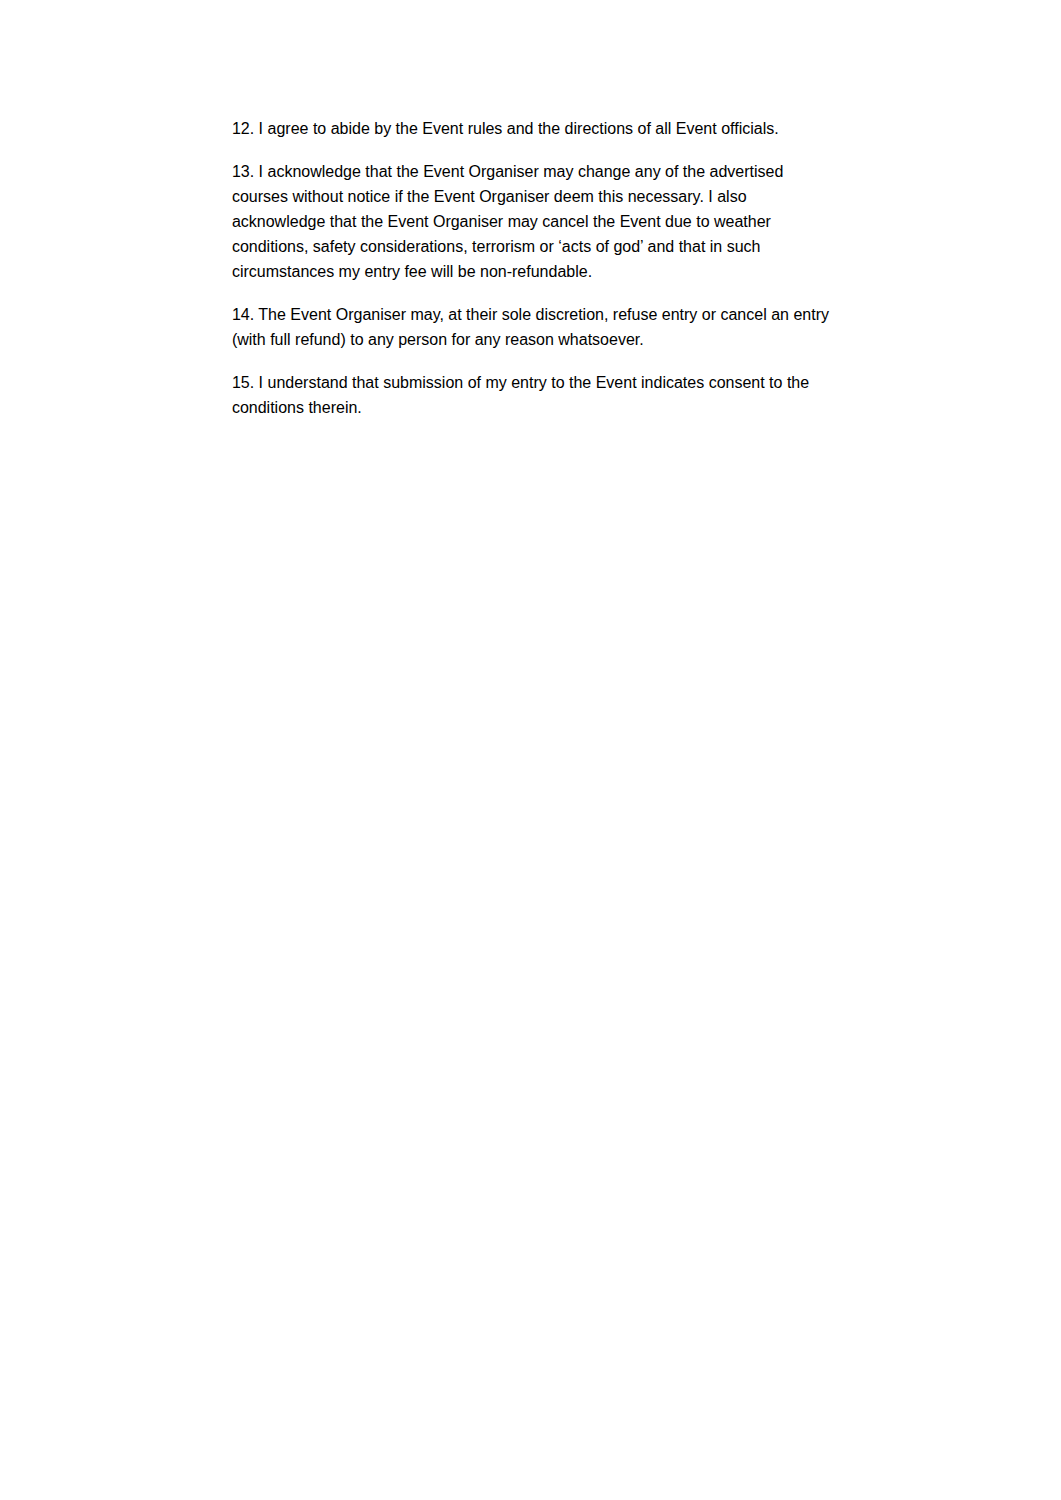12. I agree to abide by the Event rules and the directions of all Event officials.
13. I acknowledge that the Event Organiser may change any of the advertised courses without notice if the Event Organiser deem this necessary. I also acknowledge that the Event Organiser may cancel the Event due to weather conditions, safety considerations, terrorism or ‘acts of god’ and that in such circumstances my entry fee will be non-refundable.
14. The Event Organiser may, at their sole discretion, refuse entry or cancel an entry (with full refund) to any person for any reason whatsoever.
15. I understand that submission of my entry to the Event indicates consent to the conditions therein.